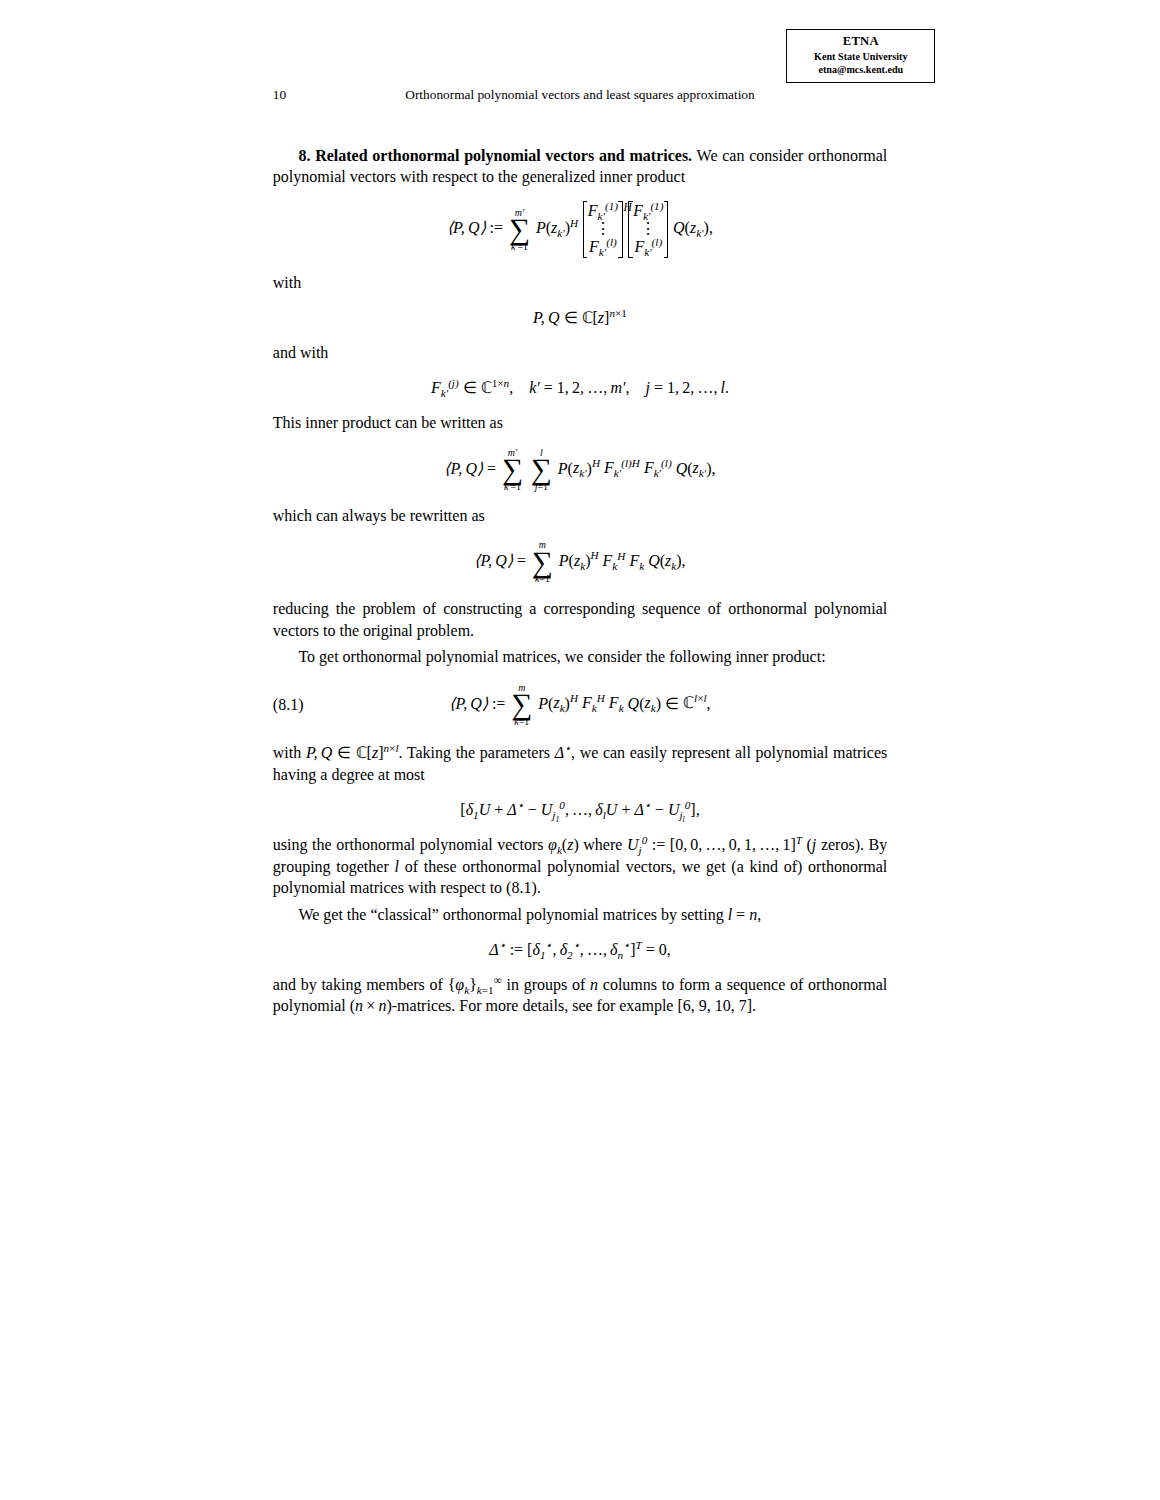ETNA
Kent State University
etna@mcs.kent.edu
10 Orthonormal polynomial vectors and least squares approximation
8. Related orthonormal polynomial vectors and matrices. We can consider orthonormal polynomial vectors with respect to the generalized inner product
⟨P, Q⟩ := m′∑k′=1 P(zk′)H
Fk′(1)
⋮
Fk′(l)
H
Fk′(1)
⋮
Fk′(l)
Q(zk′),
with
P, Q ∈ [z]n×1
and with
Fk′(j) ∈ 1×n, k′ = 1, 2, …, m′, j = 1, 2, …, l.
This inner product can be written as
⟨P, Q⟩ = m′∑k′=1 l∑j=1 P(zk′)H Fk′(l)H Fk′(l) Q(zk′),
which can always be rewritten as
⟨P, Q⟩ = m∑k=1 P(zk)H FkH Fk Q(zk),
reducing the problem of constructing a corresponding sequence of orthonormal polynomial vectors to the original problem.
To get orthonormal polynomial matrices, we consider the following inner product:
(8.1)
⟨P, Q⟩ := m∑k=1 P(zk)H FkH Fk Q(zk) ∈ l×l,
with P, Q ∈ [z]n×l. Taking the parameters Δ⋆, we can easily represent all polynomial matrices having a degree at most
[δ1U + Δ⋆ − Uj10, …, δlU + Δ⋆ − Ujl0],
using the orthonormal polynomial vectors φk(z) where Uj0 := [0, 0, …, 0, 1, …, 1]T (j zeros). By grouping together l of these orthonormal polynomial vectors, we get (a kind of) orthonormal polynomial matrices with respect to (8.1).
We get the “classical” orthonormal polynomial matrices by setting l = n,
Δ⋆ := [δ1⋆, δ2⋆, …, δn⋆]T = 0,
and by taking members of {φk}k=1∞ in groups of n columns to form a sequence of orthonormal polynomial (n × n)-matrices. For more details, see for example [6, 9, 10, 7].